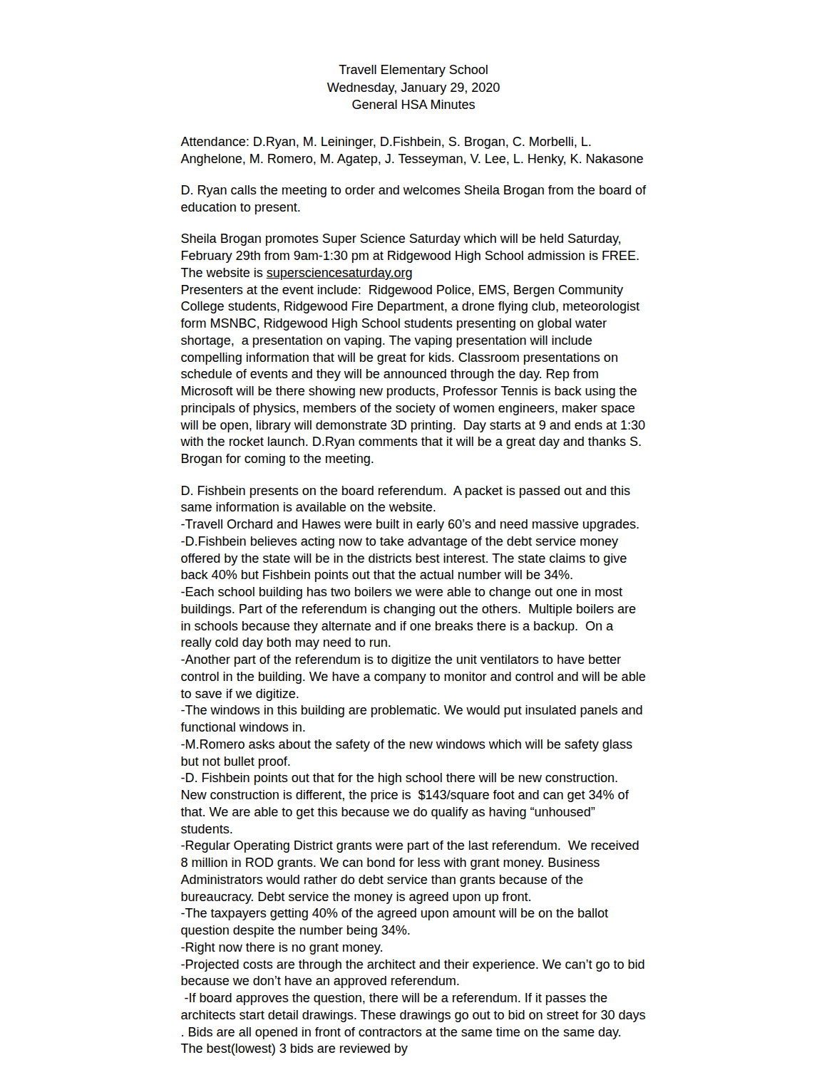Travell Elementary School
Wednesday, January 29, 2020
General HSA Minutes
Attendance: D.Ryan, M. Leininger, D.Fishbein, S. Brogan, C. Morbelli, L. Anghelone, M. Romero, M. Agatep, J. Tesseyman, V. Lee, L. Henky, K. Nakasone
D. Ryan calls the meeting to order and welcomes Sheila Brogan from the board of education to present.
Sheila Brogan promotes Super Science Saturday which will be held Saturday, February 29th from 9am-1:30 pm at Ridgewood High School admission is FREE. The website is supersciencesaturday.org
Presenters at the event include: Ridgewood Police, EMS, Bergen Community College students, Ridgewood Fire Department, a drone flying club, meteorologist form MSNBC, Ridgewood High School students presenting on global water shortage, a presentation on vaping. The vaping presentation will include compelling information that will be great for kids. Classroom presentations on schedule of events and they will be announced through the day. Rep from Microsoft will be there showing new products, Professor Tennis is back using the principals of physics, members of the society of women engineers, maker space will be open, library will demonstrate 3D printing. Day starts at 9 and ends at 1:30 with the rocket launch. D.Ryan comments that it will be a great day and thanks S. Brogan for coming to the meeting.
D. Fishbein presents on the board referendum. A packet is passed out and this same information is available on the website.
-Travell Orchard and Hawes were built in early 60’s and need massive upgrades.
-D.Fishbein believes acting now to take advantage of the debt service money offered by the state will be in the districts best interest. The state claims to give back 40% but Fishbein points out that the actual number will be 34%.
-Each school building has two boilers we were able to change out one in most buildings. Part of the referendum is changing out the others. Multiple boilers are in schools because they alternate and if one breaks there is a backup. On a really cold day both may need to run.
-Another part of the referendum is to digitize the unit ventilators to have better control in the building. We have a company to monitor and control and will be able to save if we digitize.
-The windows in this building are problematic. We would put insulated panels and functional windows in.
-M.Romero asks about the safety of the new windows which will be safety glass but not bullet proof.
-D. Fishbein points out that for the high school there will be new construction. New construction is different, the price is $143/square foot and can get 34% of that. We are able to get this because we do qualify as having “unhoused” students.
-Regular Operating District grants were part of the last referendum. We received 8 million in ROD grants. We can bond for less with grant money. Business Administrators would rather do debt service than grants because of the bureaucracy. Debt service the money is agreed upon up front.
-The taxpayers getting 40% of the agreed upon amount will be on the ballot question despite the number being 34%.
-Right now there is no grant money.
-Projected costs are through the architect and their experience. We can’t go to bid because we don’t have an approved referendum.
-If board approves the question, there will be a referendum. If it passes the architects start detail drawings. These drawings go out to bid on street for 30 days . Bids are all opened in front of contractors at the same time on the same day. The best(lowest) 3 bids are reviewed by